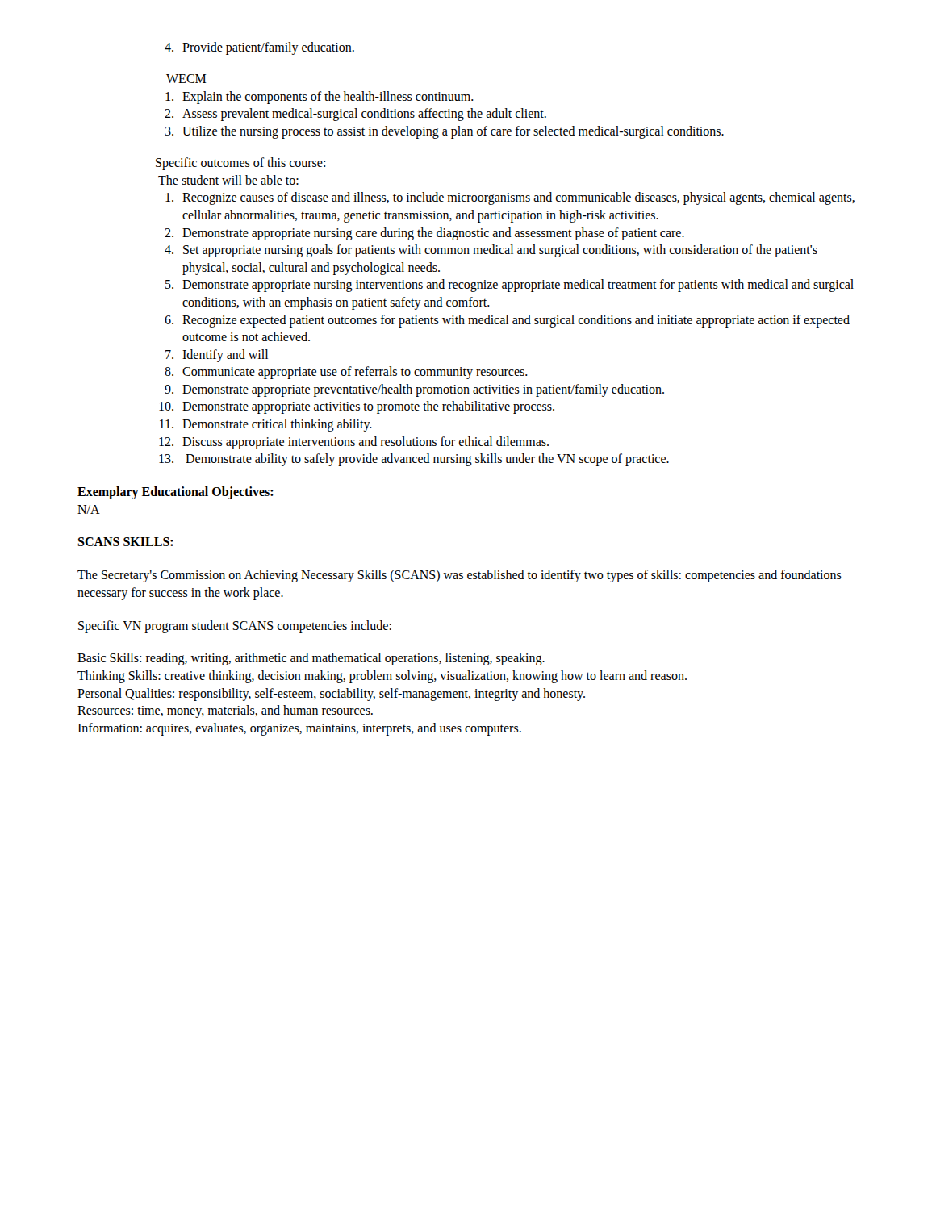Provide patient/family education.
WECM
Explain the components of the health-illness continuum.
Assess prevalent medical-surgical conditions affecting the adult client.
Utilize the nursing process to assist in developing a plan of care for selected medical-surgical conditions.
Specific outcomes of this course:
The student will be able to:
Recognize causes of disease and illness, to include microorganisms and communicable diseases, physical agents, chemical agents, cellular abnormalities, trauma, genetic transmission, and participation in high-risk activities.
Demonstrate appropriate nursing care during the diagnostic and assessment phase of patient care.
Set appropriate nursing goals for patients with common medical and surgical conditions, with consideration of the patient's physical, social, cultural and psychological needs.
Demonstrate appropriate nursing interventions and recognize appropriate medical treatment for patients with medical and surgical conditions, with an emphasis on patient safety and comfort.
Recognize expected patient outcomes for patients with medical and surgical conditions and initiate appropriate action if expected outcome is not achieved.
Identify and will
Communicate appropriate use of referrals to community resources.
Demonstrate appropriate preventative/health promotion activities in patient/family education.
Demonstrate appropriate activities to promote the rehabilitative process.
Demonstrate critical thinking ability.
Discuss appropriate interventions and resolutions for ethical dilemmas.
Demonstrate ability to safely provide advanced nursing skills under the VN scope of practice.
Exemplary Educational Objectives:
N/A
SCANS SKILLS:
The Secretary's Commission on Achieving Necessary Skills (SCANS) was established to identify two types of skills: competencies and foundations necessary for success in the work place.
Specific VN program student SCANS competencies include:
Basic Skills: reading, writing, arithmetic and mathematical operations, listening, speaking.
Thinking Skills: creative thinking, decision making, problem solving, visualization, knowing how to learn and reason.
Personal Qualities: responsibility, self-esteem, sociability, self-management, integrity and honesty.
Resources: time, money, materials, and human resources.
Information: acquires, evaluates, organizes, maintains, interprets, and uses computers.